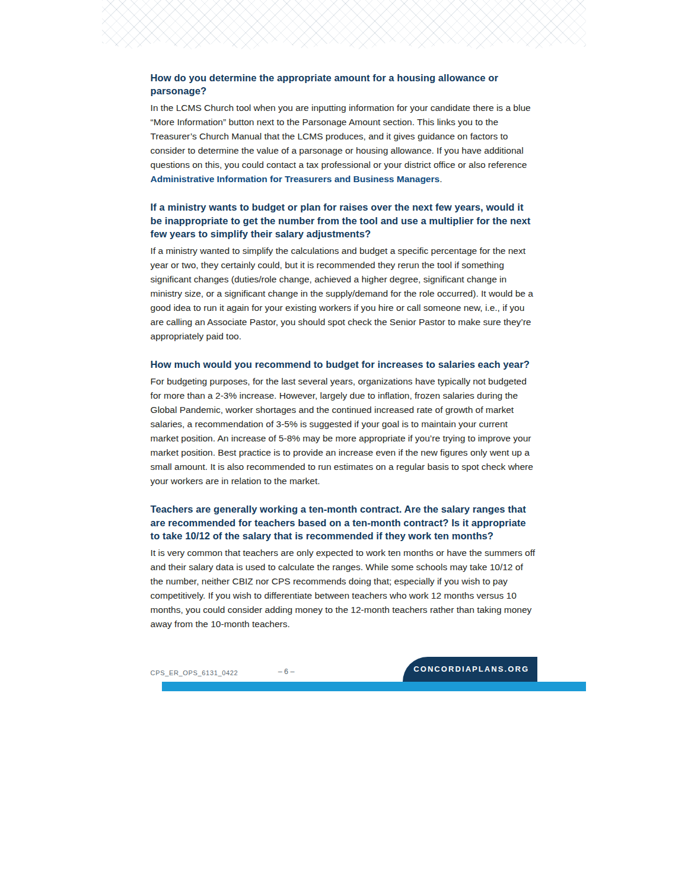How do you determine the appropriate amount for a housing allowance or parsonage?
In the LCMS Church tool when you are inputting information for your candidate there is a blue “More Information” button next to the Parsonage Amount section. This links you to the Treasurer’s Church Manual that the LCMS produces, and it gives guidance on factors to consider to determine the value of a parsonage or housing allowance. If you have additional questions on this, you could contact a tax professional or your district office or also reference Administrative Information for Treasurers and Business Managers.
If a ministry wants to budget or plan for raises over the next few years, would it be inappropriate to get the number from the tool and use a multiplier for the next few years to simplify their salary adjustments?
If a ministry wanted to simplify the calculations and budget a specific percentage for the next year or two, they certainly could, but it is recommended they rerun the tool if something significant changes (duties/role change, achieved a higher degree, significant change in ministry size, or a significant change in the supply/demand for the role occurred). It would be a good idea to run it again for your existing workers if you hire or call someone new, i.e., if you are calling an Associate Pastor, you should spot check the Senior Pastor to make sure they’re appropriately paid too.
How much would you recommend to budget for increases to salaries each year?
For budgeting purposes, for the last several years, organizations have typically not budgeted for more than a 2-3% increase. However, largely due to inflation, frozen salaries during the Global Pandemic, worker shortages and the continued increased rate of growth of market salaries, a recommendation of 3-5% is suggested if your goal is to maintain your current market position. An increase of 5-8% may be more appropriate if you’re trying to improve your market position. Best practice is to provide an increase even if the new figures only went up a small amount. It is also recommended to run estimates on a regular basis to spot check where your workers are in relation to the market.
Teachers are generally working a ten-month contract. Are the salary ranges that are recommended for teachers based on a ten-month contract? Is it appropriate to take 10/12 of the salary that is recommended if they work ten months?
It is very common that teachers are only expected to work ten months or have the summers off and their salary data is used to calculate the ranges. While some schools may take 10/12 of the number, neither CBIZ nor CPS recommends doing that; especially if you wish to pay competitively. If you wish to differentiate between teachers who work 12 months versus 10 months, you could consider adding money to the 12-month teachers rather than taking money away from the 10-month teachers.
CPS_ER_OPS_6131_0422
– 6 –
CONCORDIAPLANS.ORG